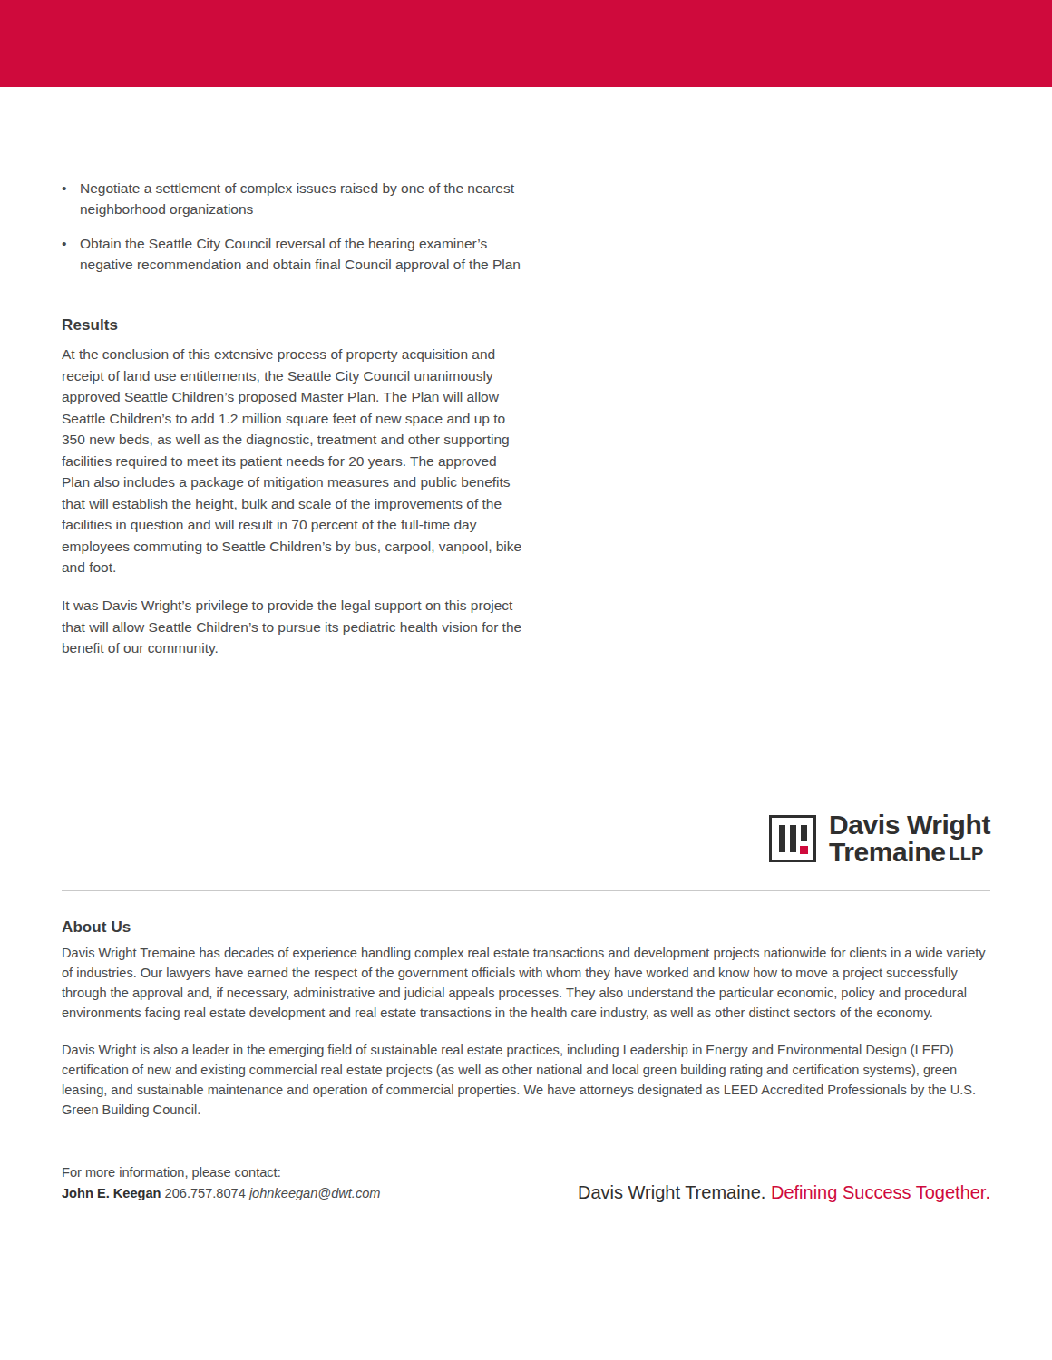Negotiate a settlement of complex issues raised by one of the nearest neighborhood organizations
Obtain the Seattle City Council reversal of the hearing examiner’s negative recommendation and obtain final Council approval of the Plan
Results
At the conclusion of this extensive process of property acquisition and receipt of land use entitlements, the Seattle City Council unanimously approved Seattle Children’s proposed Master Plan. The Plan will allow Seattle Children’s to add 1.2 million square feet of new space and up to 350 new beds, as well as the diagnostic, treatment and other supporting facilities required to meet its patient needs for 20 years. The approved Plan also includes a package of mitigation measures and public benefits that will establish the height, bulk and scale of the improvements of the facilities in question and will result in 70 percent of the full-time day employees commuting to Seattle Children’s by bus, carpool, vanpool, bike and foot.
It was Davis Wright’s privilege to provide the legal support on this project that will allow Seattle Children’s to pursue its pediatric health vision for the benefit of our community.
Davis Wright TremaineLLP
About Us
Davis Wright Tremaine has decades of experience handling complex real estate transactions and development projects nationwide for clients in a wide variety of industries. Our lawyers have earned the respect of the government officials with whom they have worked and know how to move a project successfully through the approval and, if necessary, administrative and judicial appeals processes. They also understand the particular economic, policy and procedural environments facing real estate development and real estate transactions in the health care industry, as well as other distinct sectors of the economy.
Davis Wright is also a leader in the emerging field of sustainable real estate practices, including Leadership in Energy and Environmental Design (LEED) certification of new and existing commercial real estate projects (as well as other national and local green building rating and certification systems), green leasing, and sustainable maintenance and operation of commercial properties. We have attorneys designated as LEED Accredited Professionals by the U.S. Green Building Council.
For more information, please contact:
John E. Keegan 206.757.8074 johnkeegan@dwt.com
Davis Wright Tremaine. Defining Success Together.